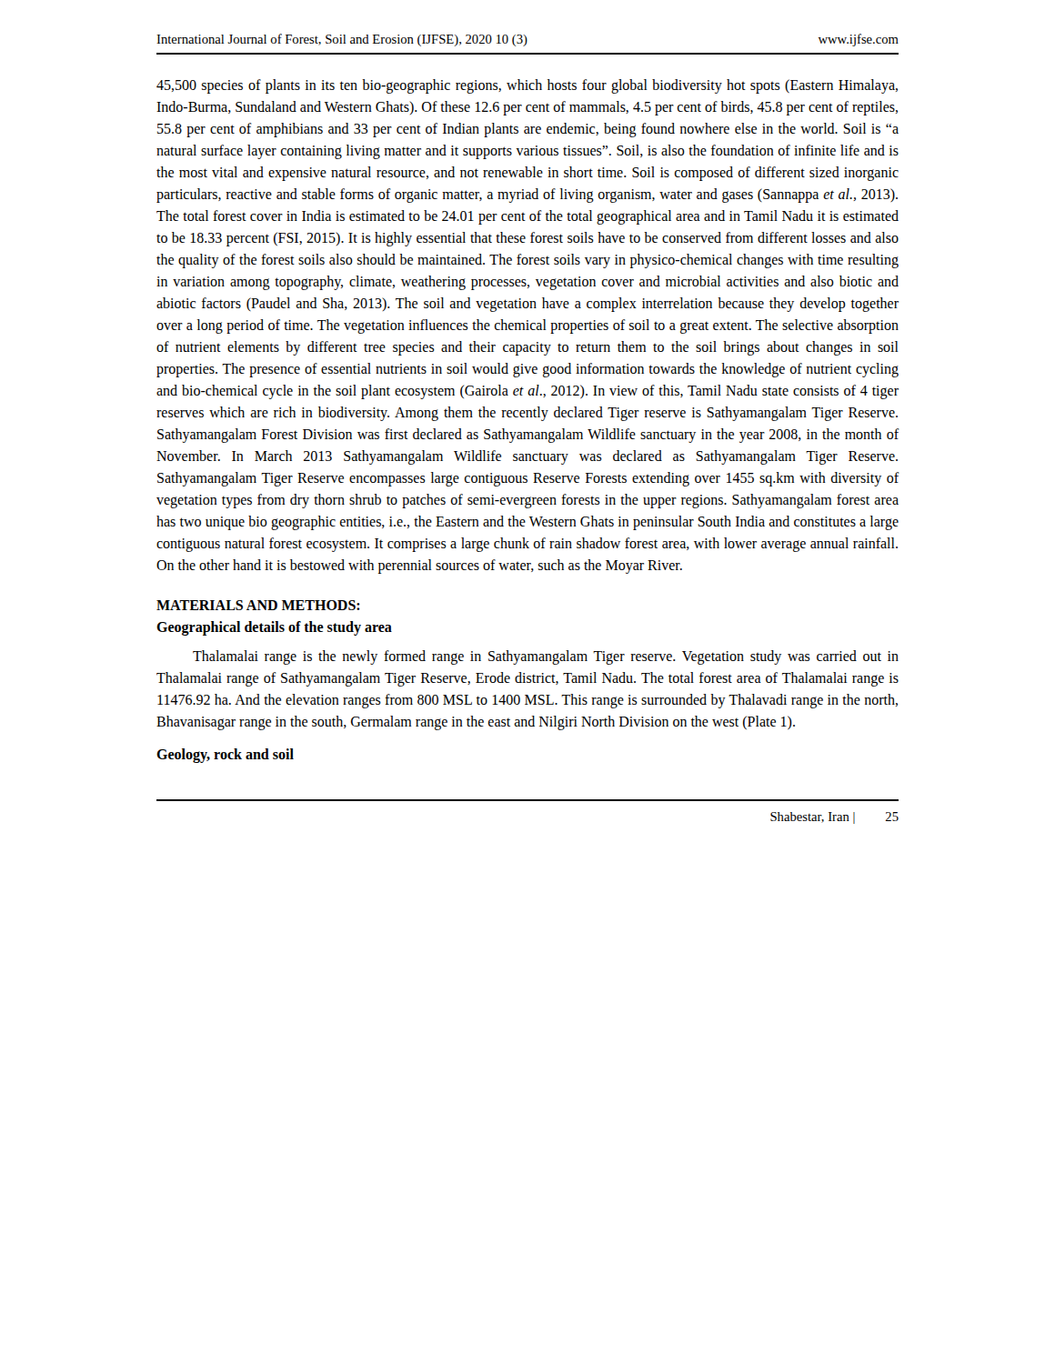International Journal of Forest, Soil and Erosion (IJFSE), 2020 10 (3) www.ijfse.com
45,500 species of plants in its ten bio-geographic regions, which hosts four global biodiversity hot spots (Eastern Himalaya, Indo-Burma, Sundaland and Western Ghats). Of these 12.6 per cent of mammals, 4.5 per cent of birds, 45.8 per cent of reptiles, 55.8 per cent of amphibians and 33 per cent of Indian plants are endemic, being found nowhere else in the world. Soil is “a natural surface layer containing living matter and it supports various tissues”. Soil, is also the foundation of infinite life and is the most vital and expensive natural resource, and not renewable in short time. Soil is composed of different sized inorganic particulars, reactive and stable forms of organic matter, a myriad of living organism, water and gases (Sannappa et al., 2013). The total forest cover in India is estimated to be 24.01 per cent of the total geographical area and in Tamil Nadu it is estimated to be 18.33 percent (FSI, 2015). It is highly essential that these forest soils have to be conserved from different losses and also the quality of the forest soils also should be maintained. The forest soils vary in physico-chemical changes with time resulting in variation among topography, climate, weathering processes, vegetation cover and microbial activities and also biotic and abiotic factors (Paudel and Sha, 2013). The soil and vegetation have a complex interrelation because they develop together over a long period of time. The vegetation influences the chemical properties of soil to a great extent. The selective absorption of nutrient elements by different tree species and their capacity to return them to the soil brings about changes in soil properties. The presence of essential nutrients in soil would give good information towards the knowledge of nutrient cycling and bio-chemical cycle in the soil plant ecosystem (Gairola et al., 2012). In view of this, Tamil Nadu state consists of 4 tiger reserves which are rich in biodiversity. Among them the recently declared Tiger reserve is Sathyamangalam Tiger Reserve. Sathyamangalam Forest Division was first declared as Sathyamangalam Wildlife sanctuary in the year 2008, in the month of November. In March 2013 Sathyamangalam Wildlife sanctuary was declared as Sathyamangalam Tiger Reserve. Sathyamangalam Tiger Reserve encompasses large contiguous Reserve Forests extending over 1455 sq.km with diversity of vegetation types from dry thorn shrub to patches of semi-evergreen forests in the upper regions. Sathyamangalam forest area has two unique bio geographic entities, i.e., the Eastern and the Western Ghats in peninsular South India and constitutes a large contiguous natural forest ecosystem. It comprises a large chunk of rain shadow forest area, with lower average annual rainfall. On the other hand it is bestowed with perennial sources of water, such as the Moyar River.
MATERIALS AND METHODS:
Geographical details of the study area
Thalamalai range is the newly formed range in Sathyamangalam Tiger reserve. Vegetation study was carried out in Thalamalai range of Sathyamangalam Tiger Reserve, Erode district, Tamil Nadu. The total forest area of Thalamalai range is 11476.92 ha. And the elevation ranges from 800 MSL to 1400 MSL. This range is surrounded by Thalavadi range in the north, Bhavanisagar range in the south, Germalam range in the east and Nilgiri North Division on the west (Plate 1).
Geology, rock and soil
Shabestar, Iran | 25